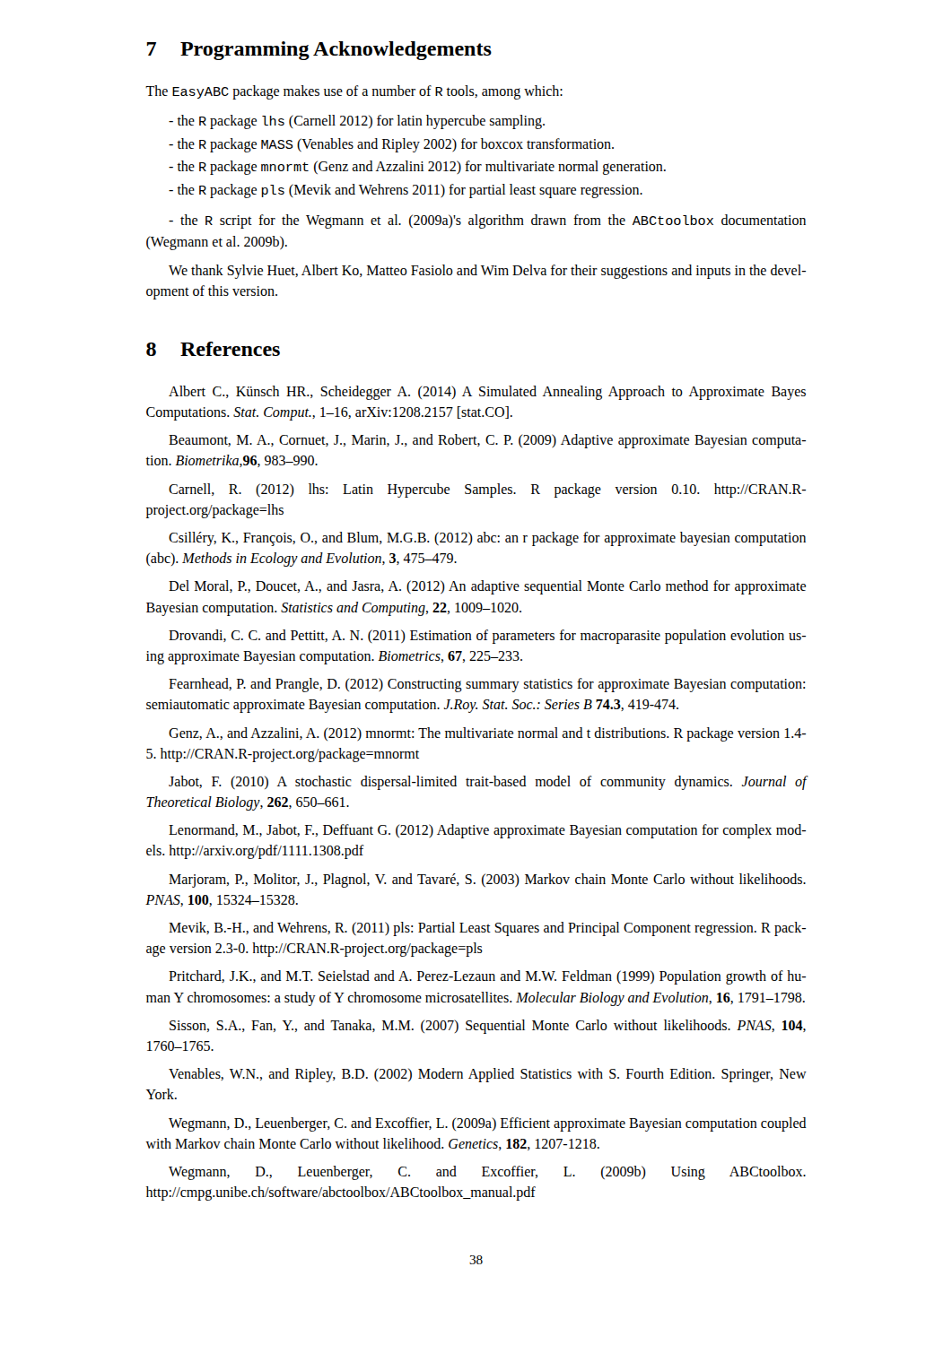7 Programming Acknowledgements
The EasyABC package makes use of a number of R tools, among which:
- the R package lhs (Carnell 2012) for latin hypercube sampling.
- the R package MASS (Venables and Ripley 2002) for boxcox transformation.
- the R package mnormt (Genz and Azzalini 2012) for multivariate normal generation.
- the R package pls (Mevik and Wehrens 2011) for partial least square regression.
- the R script for the Wegmann et al. (2009a)'s algorithm drawn from the ABCtoolbox documentation (Wegmann et al. 2009b).
We thank Sylvie Huet, Albert Ko, Matteo Fasiolo and Wim Delva for their suggestions and inputs in the development of this version.
8 References
Albert C., Künsch HR., Scheidegger A. (2014) A Simulated Annealing Approach to Approximate Bayes Computations. Stat. Comput., 1–16, arXiv:1208.2157 [stat.CO].
Beaumont, M. A., Cornuet, J., Marin, J., and Robert, C. P. (2009) Adaptive approximate Bayesian computation. Biometrika,96, 983–990.
Carnell, R. (2012) lhs: Latin Hypercube Samples. R package version 0.10. http://CRAN.R-project.org/package=lhs
Csilléry, K., François, O., and Blum, M.G.B. (2012) abc: an r package for approximate bayesian computation (abc). Methods in Ecology and Evolution, 3, 475–479.
Del Moral, P., Doucet, A., and Jasra, A. (2012) An adaptive sequential Monte Carlo method for approximate Bayesian computation. Statistics and Computing, 22, 1009–1020.
Drovandi, C. C. and Pettitt, A. N. (2011) Estimation of parameters for macroparasite population evolution using approximate Bayesian computation. Biometrics, 67, 225–233.
Fearnhead, P. and Prangle, D. (2012) Constructing summary statistics for approximate Bayesian computation: semiautomatic approximate Bayesian computation. J.Roy. Stat. Soc.: Series B 74.3, 419-474.
Genz, A., and Azzalini, A. (2012) mnormt: The multivariate normal and t distributions. R package version 1.4-5. http://CRAN.R-project.org/package=mnormt
Jabot, F. (2010) A stochastic dispersal-limited trait-based model of community dynamics. Journal of Theoretical Biology, 262, 650–661.
Lenormand, M., Jabot, F., Deffuant G. (2012) Adaptive approximate Bayesian computation for complex models. http://arxiv.org/pdf/1111.1308.pdf
Marjoram, P., Molitor, J., Plagnol, V. and Tavaré, S. (2003) Markov chain Monte Carlo without likelihoods. PNAS, 100, 15324–15328.
Mevik, B.-H., and Wehrens, R. (2011) pls: Partial Least Squares and Principal Component regression. R package version 2.3-0. http://CRAN.R-project.org/package=pls
Pritchard, J.K., and M.T. Seielstad and A. Perez-Lezaun and M.W. Feldman (1999) Population growth of human Y chromosomes: a study of Y chromosome microsatellites. Molecular Biology and Evolution, 16, 1791–1798.
Sisson, S.A., Fan, Y., and Tanaka, M.M. (2007) Sequential Monte Carlo without likelihoods. PNAS, 104, 1760–1765.
Venables, W.N., and Ripley, B.D. (2002) Modern Applied Statistics with S. Fourth Edition. Springer, New York.
Wegmann, D., Leuenberger, C. and Excoffier, L. (2009a) Efficient approximate Bayesian computation coupled with Markov chain Monte Carlo without likelihood. Genetics, 182, 1207-1218.
Wegmann, D., Leuenberger, C. and Excoffier, L. (2009b) Using ABCtoolbox. http://cmpg.unibe.ch/software/abctoolbox/ABCtoolbox_manual.pdf
38